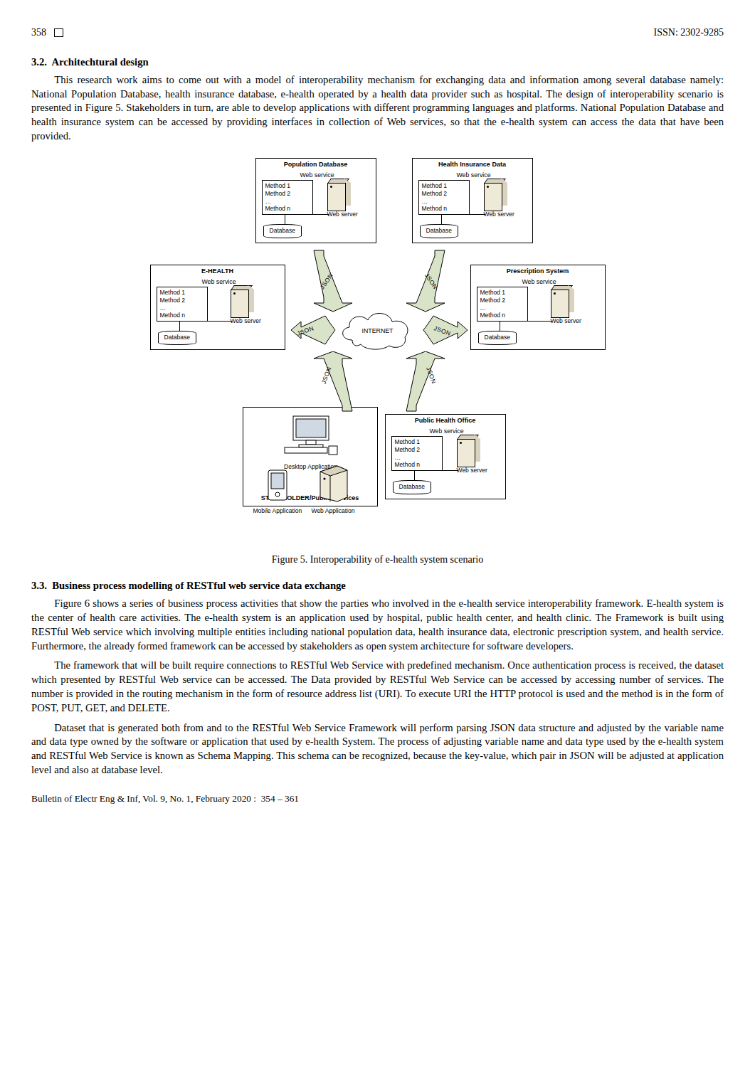358
ISSN: 2302-9285
3.2. Architechtural design
This research work aims to come out with a model of interoperability mechanism for exchanging data and information among several database namely: National Population Database, health insurance database, e-health operated by a health data provider such as hospital. The design of interoperability scenario is presented in Figure 5. Stakeholders in turn, are able to develop applications with different programming languages and platforms. National Population Database and health insurance system can be accessed by providing interfaces in collection of Web services, so that the e-health system can access the data that have been provided.
Population Database
Web service
Method 1
Method 2
…
Method n
Web server
Database
Health Insurance Data
Web service
Method 1
Method 2
…
Method n
Web server
Database
E-HEALTH
Web service
Method 1
Method 2
…
Method n
Web server
Database
Prescription System
Web service
Method 1
Method 2
…
Method n
Web server
Database
Public Health Office
Web service
Method 1
Method 2
…
Method n
Web server
Database
STAKEHOLDER/Public Services
Desktop Application
Mobile Application
Web Application
INTERNET
JSON
JSON
JSON
JSON
JSON
JSON
Figure 5. Interoperability of e-health system scenario
3.3. Business process modelling of RESTful web service data exchange
Figure 6 shows a series of business process activities that show the parties who involved in the e-health service interoperability framework. E-health system is the center of health care activities. The e-health system is an application used by hospital, public health center, and health clinic. The Framework is built using RESTful Web service which involving multiple entities including national population data, health insurance data, electronic prescription system, and health service. Furthermore, the already formed framework can be accessed by stakeholders as open system architecture for software developers.
The framework that will be built require connections to RESTful Web Service with predefined mechanism. Once authentication process is received, the dataset which presented by RESTful Web service can be accessed. The Data provided by RESTful Web Service can be accessed by accessing number of services. The number is provided in the routing mechanism in the form of resource address list (URI). To execute URI the HTTP protocol is used and the method is in the form of POST, PUT, GET, and DELETE.
Dataset that is generated both from and to the RESTful Web Service Framework will perform parsing JSON data structure and adjusted by the variable name and data type owned by the software or application that used by e-health System. The process of adjusting variable name and data type used by the e-health system and RESTful Web Service is known as Schema Mapping. This schema can be recognized, because the key-value, which pair in JSON will be adjusted at application level and also at database level.
Bulletin of Electr Eng & Inf, Vol. 9, No. 1, February 2020 : 354 – 361